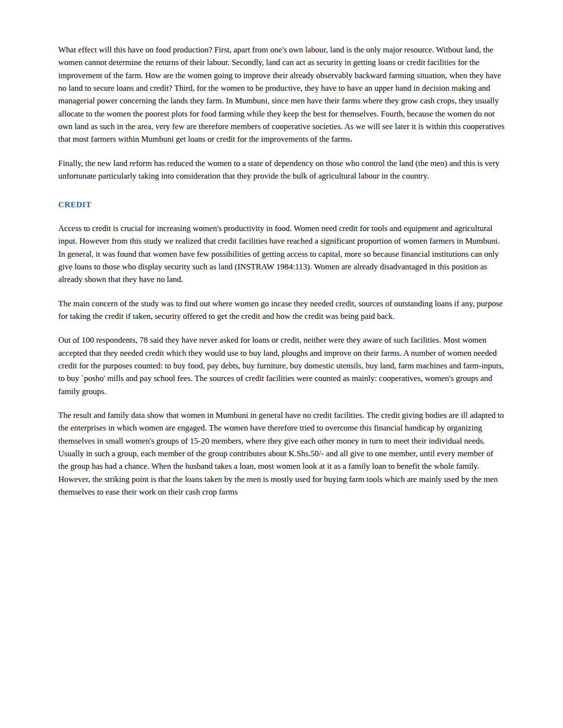What effect will this have on food production? First, apart from one's own labour, land is the only major resource. Without land, the women cannot determine the returns of their labour. Secondly, land can act as security in getting loans or credit facilities for the improvement of the farm. How are the women going to improve their already observably backward farming situation, when they have no land to secure loans and credit? Third, for the women to be productive, they have to have an upper hand in decision making and managerial power concerning the lands they farm. In Mumbuni, since men have their farms where they grow cash crops, they usually allocate to the women the poorest plots for food farming while they keep the best for themselves. Fourth, because the women do not own land as such in the area, very few are therefore members of cooperative societies. As we will see later it is within this cooperatives that most farmers within Mumbuni get loans or credit for the improvements of the farms.
Finally, the new land reform has reduced the women to a state of dependency on those who control the land (the men) and this is very unfortunate particularly taking into consideration that they provide the bulk of agricultural labour in the country.
CREDIT
Access to credit is crucial for increasing women's productivity in food. Women need credit for tools and equipment and agricultural input. However from this study we realized that credit facilities have reached a significant proportion of women farmers in Mumbuni. In general, it was found that women have few possibilities of getting access to capital, more so because financial institutions can only give loans to those who display security such as land (INSTRAW 1984:113). Women are already disadvantaged in this position as already shown that they have no land.
The main concern of the study was to find out where women go incase they needed credit, sources of outstanding loans if any, purpose for taking the credit if taken, security offered to get the credit and how the credit was being paid back.
Out of 100 respondents, 78 said they have never asked for loans or credit, neither were they aware of such facilities. Most women accepted that they needed credit which they would use to buy land, ploughs and improve on their farms. A number of women needed credit for the purposes counted: to buy food, pay debts, buy furniture, buy domestic utensils, buy land, farm machines and farm-inputs, to buy `posho' mills and pay school fees. The sources of credit facilities were counted as mainly: cooperatives, women's groups and family groups.
The result and family data show that women in Mumbuni in general have no credit facilities. The credit giving bodies are ill adapted to the enterprises in which women are engaged. The women have therefore tried to overcome this financial handicap by organizing themselves in small women's groups of 15-20 members, where they give each other money in turn to meet their individual needs. Usually in such a group, each member of the group contributes about K.Shs.50/- and all give to one member, until every member of the group has had a chance. When the husband takes a loan, most women look at it as a family loan to benefit the whole family. However, the striking point is that the loans taken by the men is mostly used for buying farm tools which are mainly used by the men themselves to ease their work on their cash crop farms